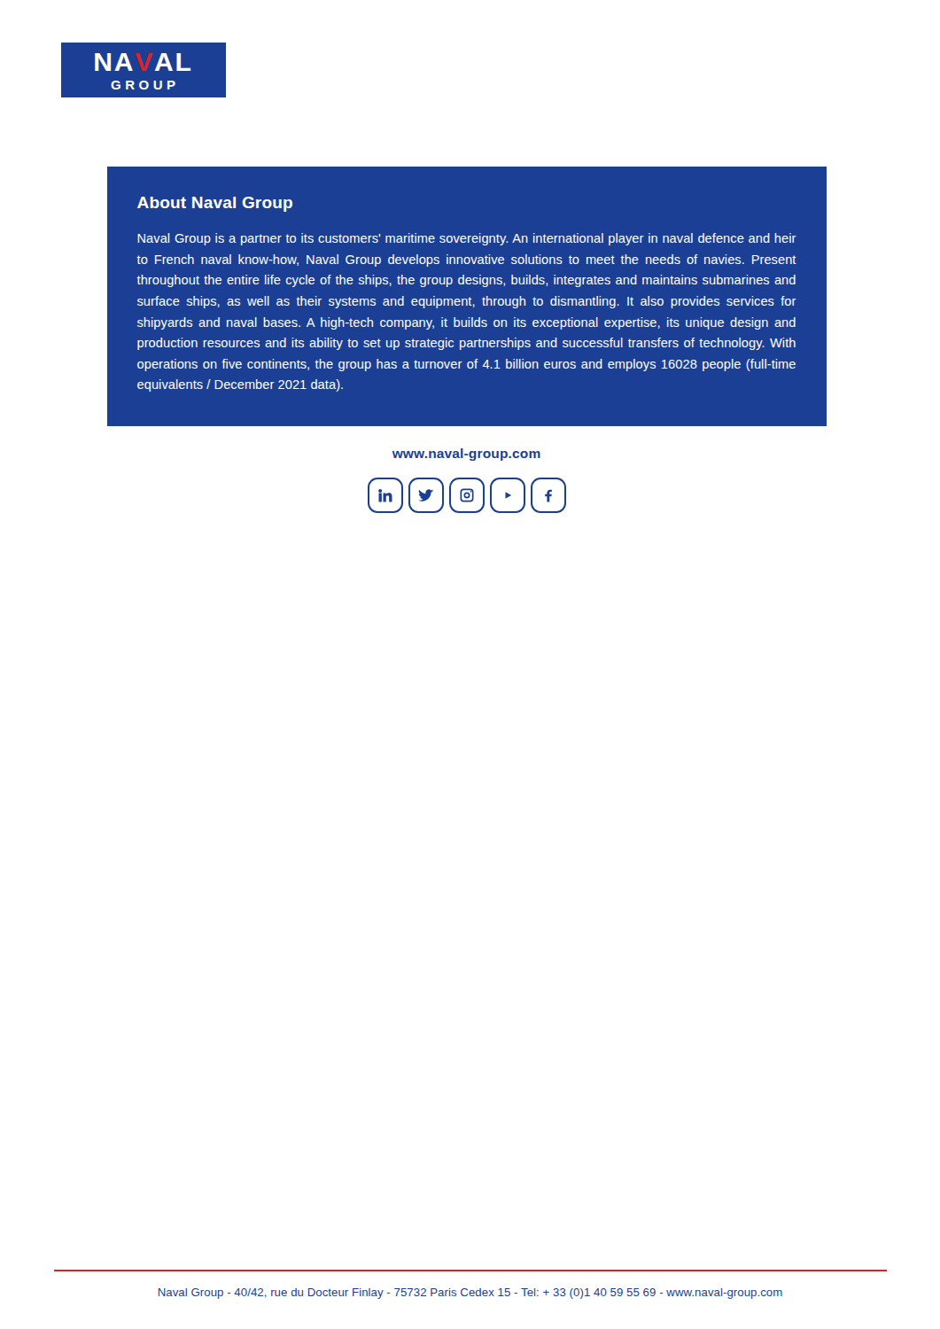NAVAL GROUP
About Naval Group
Naval Group is a partner to its customers' maritime sovereignty. An international player in naval defence and heir to French naval know-how, Naval Group develops innovative solutions to meet the needs of navies. Present throughout the entire life cycle of the ships, the group designs, builds, integrates and maintains submarines and surface ships, as well as their systems and equipment, through to dismantling. It also provides services for shipyards and naval bases. A high-tech company, it builds on its exceptional expertise, its unique design and production resources and its ability to set up strategic partnerships and successful transfers of technology. With operations on five continents, the group has a turnover of 4.1 billion euros and employs 16028 people (full-time equivalents / December 2021 data).
www.naval-group.com
Naval Group - 40/42, rue du Docteur Finlay - 75732 Paris Cedex 15 - Tel: + 33 (0)1 40 59 55 69 - www.naval-group.com